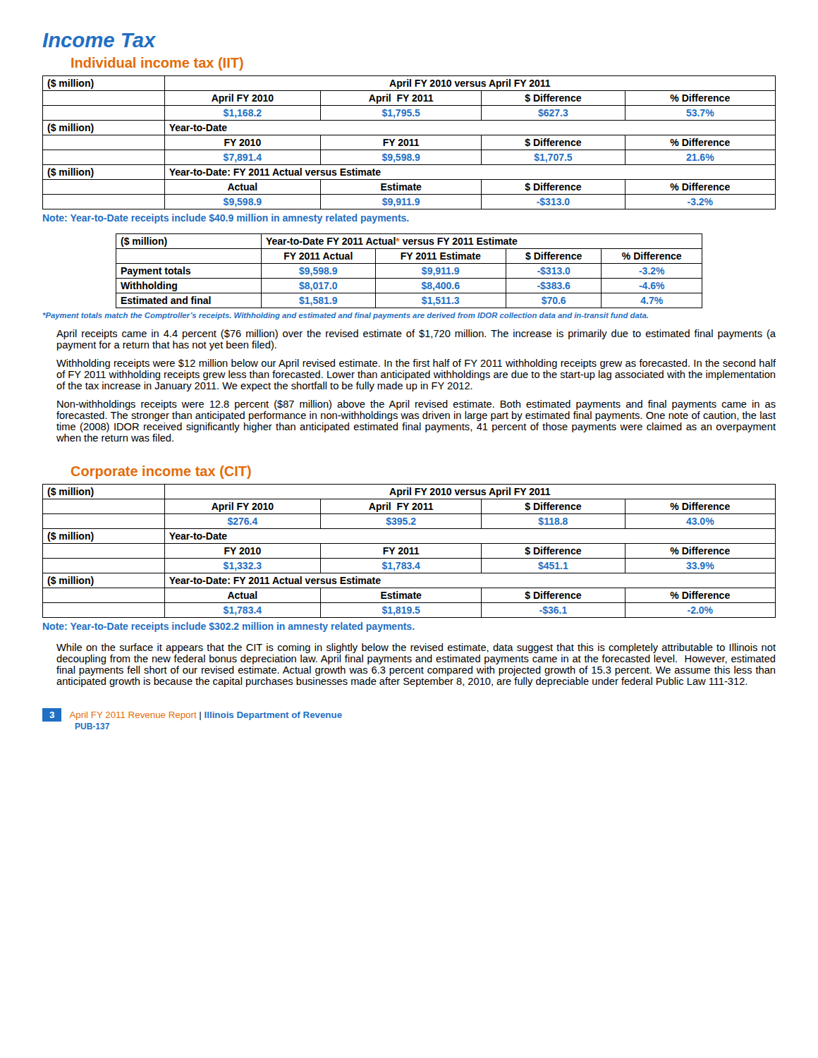Income Tax
Individual income tax (IIT)
| ($ million) | April FY 2010 versus April FY 2011 |
| | April FY 2010 | April FY 2011 | $ Difference | % Difference |
| | $1,168.2 | $1,795.5 | $627.3 | 53.7% |
| ($ million) | Year-to-Date |
| | FY 2010 | FY 2011 | $ Difference | % Difference |
| | $7,891.4 | $9,598.9 | $1,707.5 | 21.6% |
| ($ million) | Year-to-Date: FY 2011 Actual versus Estimate |
| | Actual | Estimate | $ Difference | % Difference |
| | $9,598.9 | $9,911.9 | -$313.0 | -3.2% |
Note: Year-to-Date receipts include $40.9 million in amnesty related payments.
| ($ million) | Year-to-Date FY 2011 Actual * versus FY 2011 Estimate |
| | FY 2011 Actual | FY 2011 Estimate | $ Difference | % Difference |
| Payment totals | $9,598.9 | $9,911.9 | -$313.0 | -3.2% |
| Withholding | $8,017.0 | $8,400.6 | -$383.6 | -4.6% |
| Estimated and final | $1,581.9 | $1,511.3 | $70.6 | 4.7% |
*Payment totals match the Comptroller’s receipts. Withholding and estimated and final payments are derived from IDOR collection data and in-transit fund data.
April receipts came in 4.4 percent ($76 million) over the revised estimate of $1,720 million. The increase is primarily due to estimated final payments (a payment for a return that has not yet been filed).
Withholding receipts were $12 million below our April revised estimate. In the first half of FY 2011 withholding receipts grew as forecasted. In the second half of FY 2011 withholding receipts grew less than forecasted. Lower than anticipated withholdings are due to the start-up lag associated with the implementation of the tax increase in January 2011. We expect the shortfall to be fully made up in FY 2012.
Non-withholdings receipts were 12.8 percent ($87 million) above the April revised estimate. Both estimated payments and final payments came in as forecasted. The stronger than anticipated performance in non-withholdings was driven in large part by estimated final payments. One note of caution, the last time (2008) IDOR received significantly higher than anticipated estimated final payments, 41 percent of those payments were claimed as an overpayment when the return was filed.
Corporate income tax (CIT)
| ($ million) | April FY 2010 versus April FY 2011 |
| | April FY 2010 | April FY 2011 | $ Difference | % Difference |
| | $276.4 | $395.2 | $118.8 | 43.0% |
| ($ million) | Year-to-Date |
| | FY 2010 | FY 2011 | $ Difference | % Difference |
| | $1,332.3 | $1,783.4 | $451.1 | 33.9% |
| ($ million) | Year-to-Date: FY 2011 Actual versus Estimate |
| | Actual | Estimate | $ Difference | % Difference |
| | $1,783.4 | $1,819.5 | -$36.1 | -2.0% |
Note: Year-to-Date receipts include $302.2 million in amnesty related payments.
While on the surface it appears that the CIT is coming in slightly below the revised estimate, data suggest that this is completely attributable to Illinois not decoupling from the new federal bonus depreciation law. April final payments and estimated payments came in at the forecasted level. However, estimated final payments fell short of our revised estimate. Actual growth was 6.3 percent compared with projected growth of 15.3 percent. We assume this less than anticipated growth is because the capital purchases businesses made after September 8, 2010, are fully depreciable under federal Public Law 111-312.
3 April FY 2011 Revenue Report | Illinois Department of Revenue
PUB-137